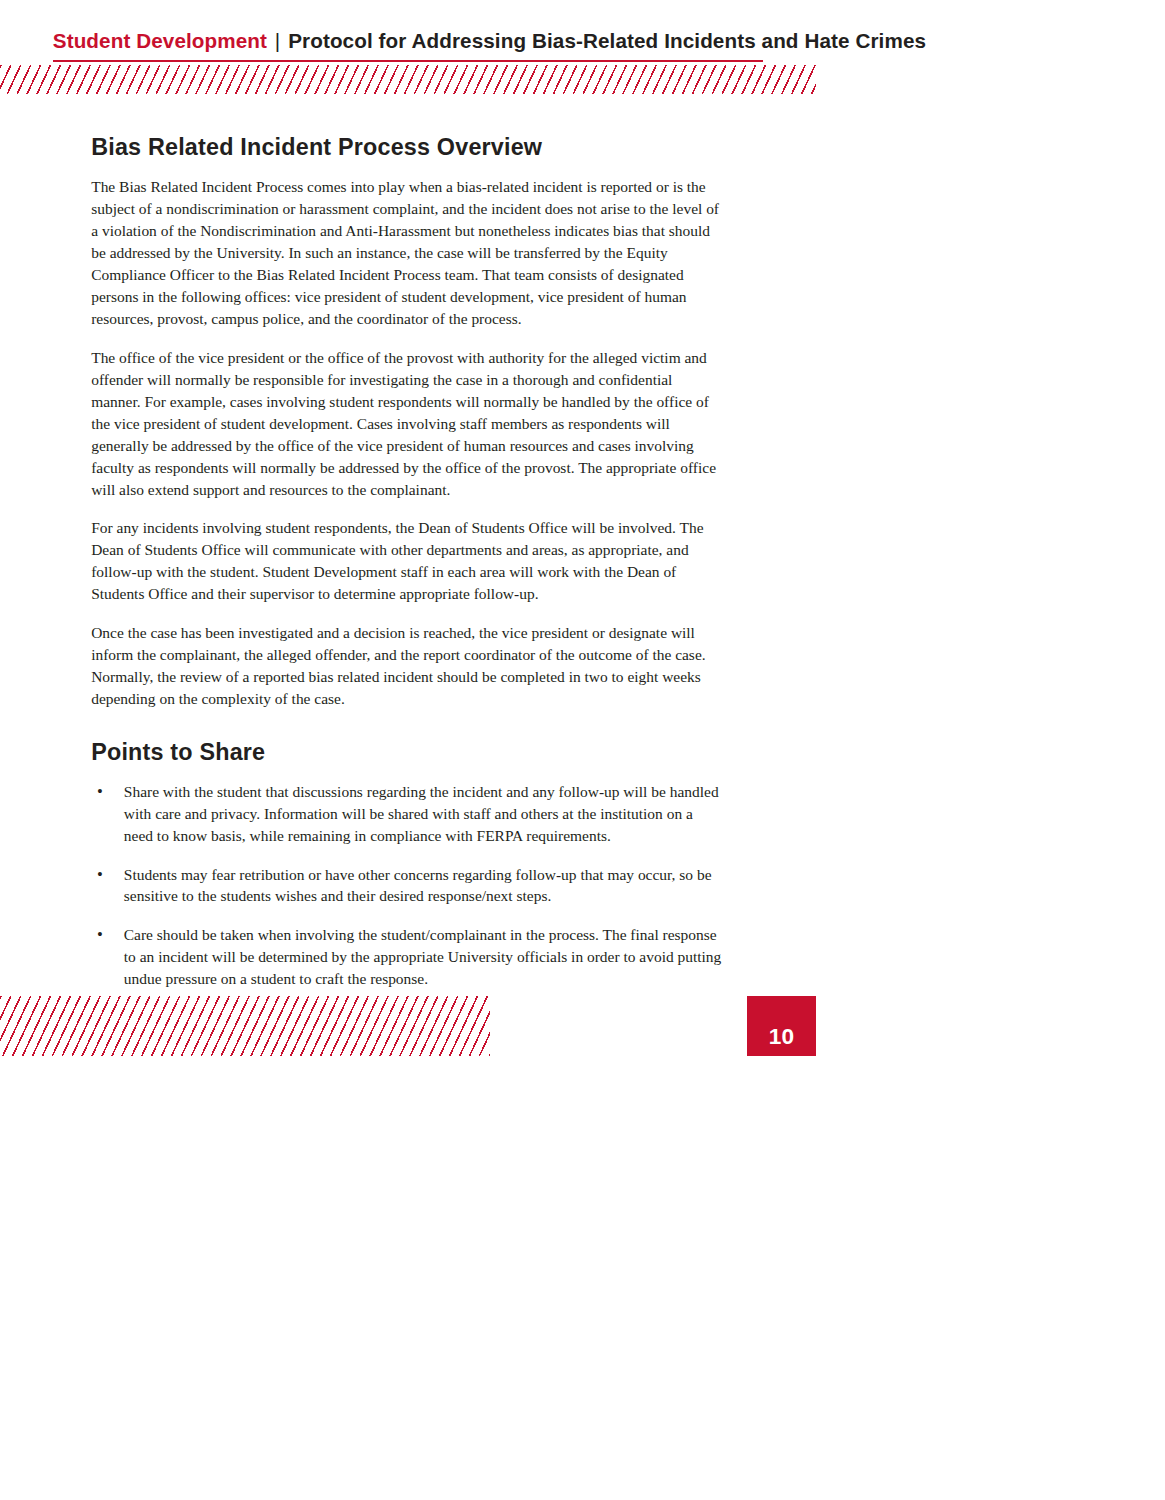Student Development | Protocol for Addressing Bias-Related Incidents and Hate Crimes
Bias Related Incident Process Overview
The Bias Related Incident Process comes into play when a bias-related incident is reported or is the subject of a nondiscrimination or harassment complaint, and the incident does not arise to the level of a violation of the Nondiscrimination and Anti-Harassment but nonetheless indicates bias that should be addressed by the University. In such an instance, the case will be transferred by the Equity Compliance Officer to the Bias Related Incident Process team. That team consists of designated persons in the following offices: vice president of student development, vice president of human resources, provost, campus police, and the coordinator of the process.
The office of the vice president or the office of the provost with authority for the alleged victim and offender will normally be responsible for investigating the case in a thorough and confidential manner. For example, cases involving student respondents will normally be handled by the office of the vice president of student development. Cases involving staff members as respondents will generally be addressed by the office of the vice president of human resources and cases involving faculty as respondents will normally be addressed by the office of the provost. The appropriate office will also extend support and resources to the complainant.
For any incidents involving student respondents, the Dean of Students Office will be involved. The Dean of Students Office will communicate with other departments and areas, as appropriate, and follow-up with the student. Student Development staff in each area will work with the Dean of Students Office and their supervisor to determine appropriate follow-up.
Once the case has been investigated and a decision is reached, the vice president or designate will inform the complainant, the alleged offender, and the report coordinator of the outcome of the case. Normally, the review of a reported bias related incident should be completed in two to eight weeks depending on the complexity of the case.
Points to Share
Share with the student that discussions regarding the incident and any follow-up will be handled with care and privacy. Information will be shared with staff and others at the institution on a need to know basis, while remaining in compliance with FERPA requirements.
Students may fear retribution or have other concerns regarding follow-up that may occur, so be sensitive to the students wishes and their desired response/next steps.
Care should be taken when involving the student/complainant in the process. The final response to an incident will be determined by the appropriate University officials in order to avoid putting undue pressure on a student to craft the response.
10